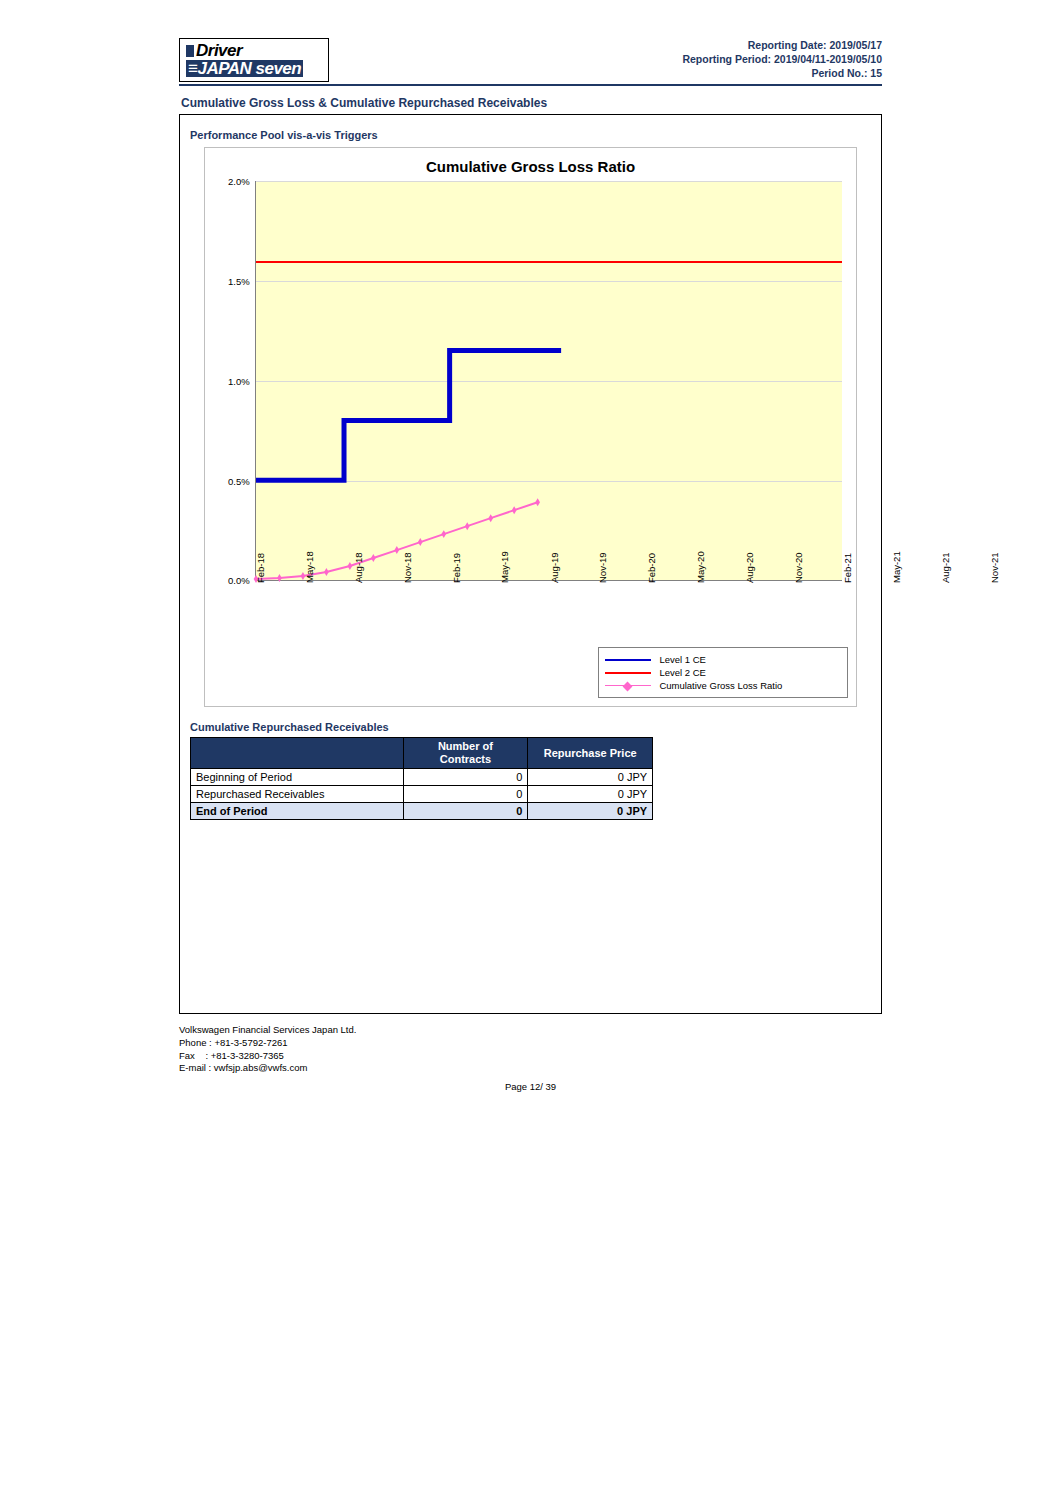Driver
≡JAPAN seven
Reporting Date: 2019/05/17
Reporting Period: 2019/04/11-2019/05/10
Period No.: 15
Cumulative Gross Loss & Cumulative Repurchased Receivables
Performance Pool vis-a-vis Triggers
Cumulative Gross Loss Ratio
2.0%
1.5%
1.0%
0.5%
0.0%
Feb-18
May-18
Aug-18
Nov-18
Feb-19
May-19
Aug-19
Nov-19
Feb-20
May-20
Aug-20
Nov-20
Feb-21
May-21
Aug-21
Nov-21
Level 1 CE
Level 2 CE
Cumulative Gross Loss Ratio
Cumulative Repurchased Receivables
| | Number of Contracts | Repurchase Price |
| --- | --- | --- |
| Beginning of Period | 0 | 0 JPY |
| Repurchased Receivables | 0 | 0 JPY |
| End of Period | 0 | 0 JPY |
Volkswagen Financial Services Japan Ltd.
Phone : +81-3-5792-7261
Fax : +81-3-3280-7365
E-mail : vwfsjp.abs@vwfs.com
Page 12/ 39